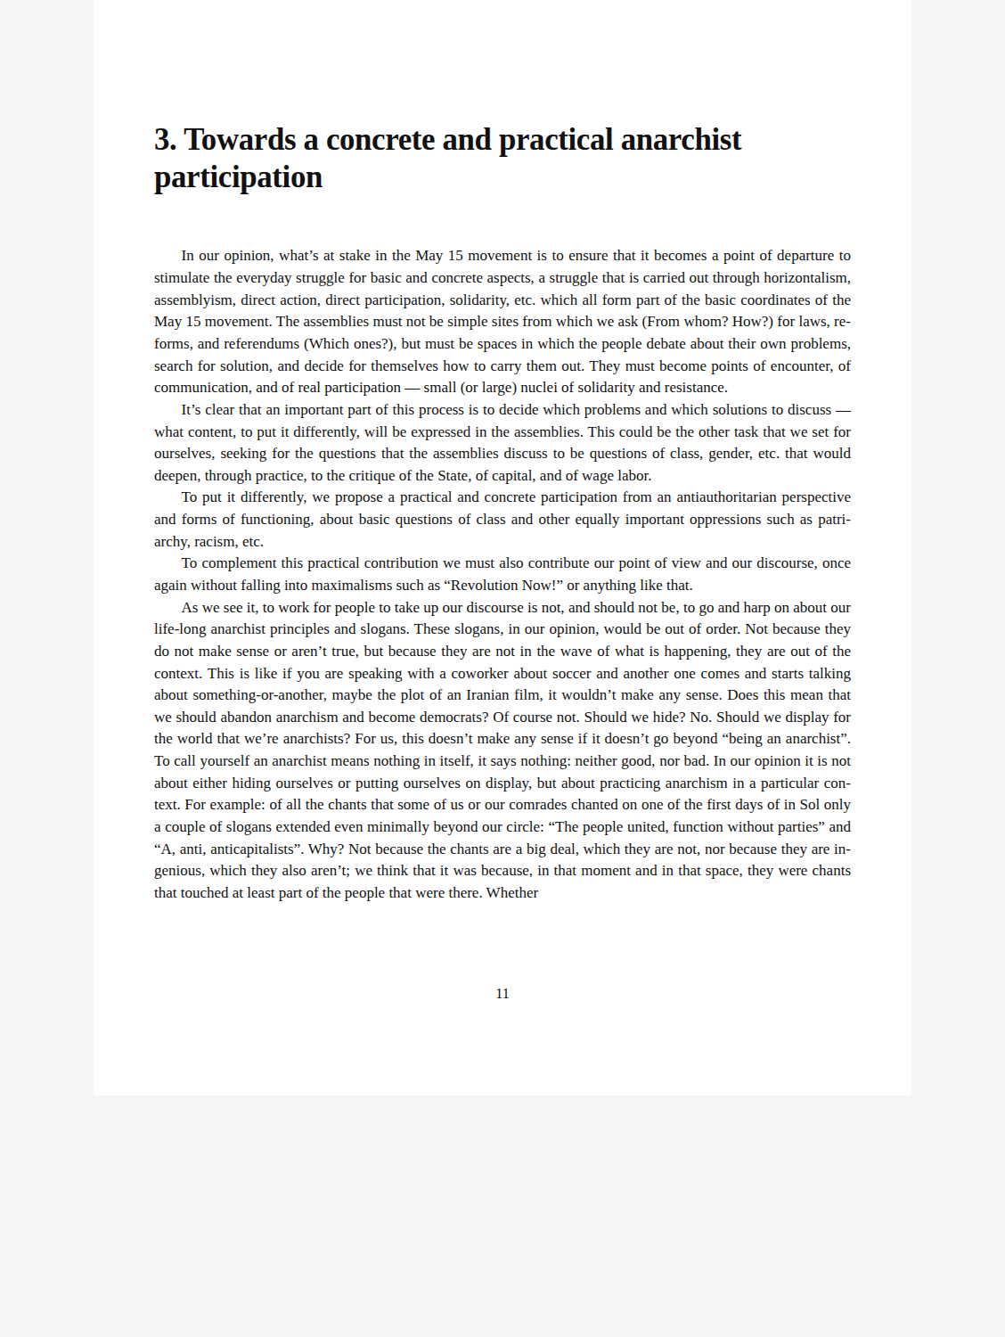3. Towards a concrete and practical anarchist participation
In our opinion, what’s at stake in the May 15 movement is to ensure that it becomes a point of departure to stimulate the everyday struggle for basic and concrete aspects, a struggle that is carried out through horizontalism, assemblyism, direct action, direct participation, solidarity, etc. which all form part of the basic coordinates of the May 15 movement. The assemblies must not be simple sites from which we ask (From whom? How?) for laws, reforms, and referendums (Which ones?), but must be spaces in which the people debate about their own problems, search for solution, and decide for themselves how to carry them out. They must become points of encounter, of communication, and of real participation — small (or large) nuclei of solidarity and resistance.
It’s clear that an important part of this process is to decide which problems and which solutions to discuss — what content, to put it differently, will be expressed in the assemblies. This could be the other task that we set for ourselves, seeking for the questions that the assemblies discuss to be questions of class, gender, etc. that would deepen, through practice, to the critique of the State, of capital, and of wage labor.
To put it differently, we propose a practical and concrete participation from an antiauthoritarian perspective and forms of functioning, about basic questions of class and other equally important oppressions such as patriarchy, racism, etc.
To complement this practical contribution we must also contribute our point of view and our discourse, once again without falling into maximalisms such as “Revolution Now!” or anything like that.
As we see it, to work for people to take up our discourse is not, and should not be, to go and harp on about our life-long anarchist principles and slogans. These slogans, in our opinion, would be out of order. Not because they do not make sense or aren’t true, but because they are not in the wave of what is happening, they are out of the context. This is like if you are speaking with a coworker about soccer and another one comes and starts talking about something-or-another, maybe the plot of an Iranian film, it wouldn’t make any sense. Does this mean that we should abandon anarchism and become democrats? Of course not. Should we hide? No. Should we display for the world that we’re anarchists? For us, this doesn’t make any sense if it doesn’t go beyond “being an anarchist”. To call yourself an anarchist means nothing in itself, it says nothing: neither good, nor bad. In our opinion it is not about either hiding ourselves or putting ourselves on display, but about practicing anarchism in a particular context. For example: of all the chants that some of us or our comrades chanted on one of the first days of in Sol only a couple of slogans extended even minimally beyond our circle: “The people united, function without parties” and “A, anti, anticapitalists”. Why? Not because the chants are a big deal, which they are not, nor because they are ingenious, which they also aren’t; we think that it was because, in that moment and in that space, they were chants that touched at least part of the people that were there. Whether
11